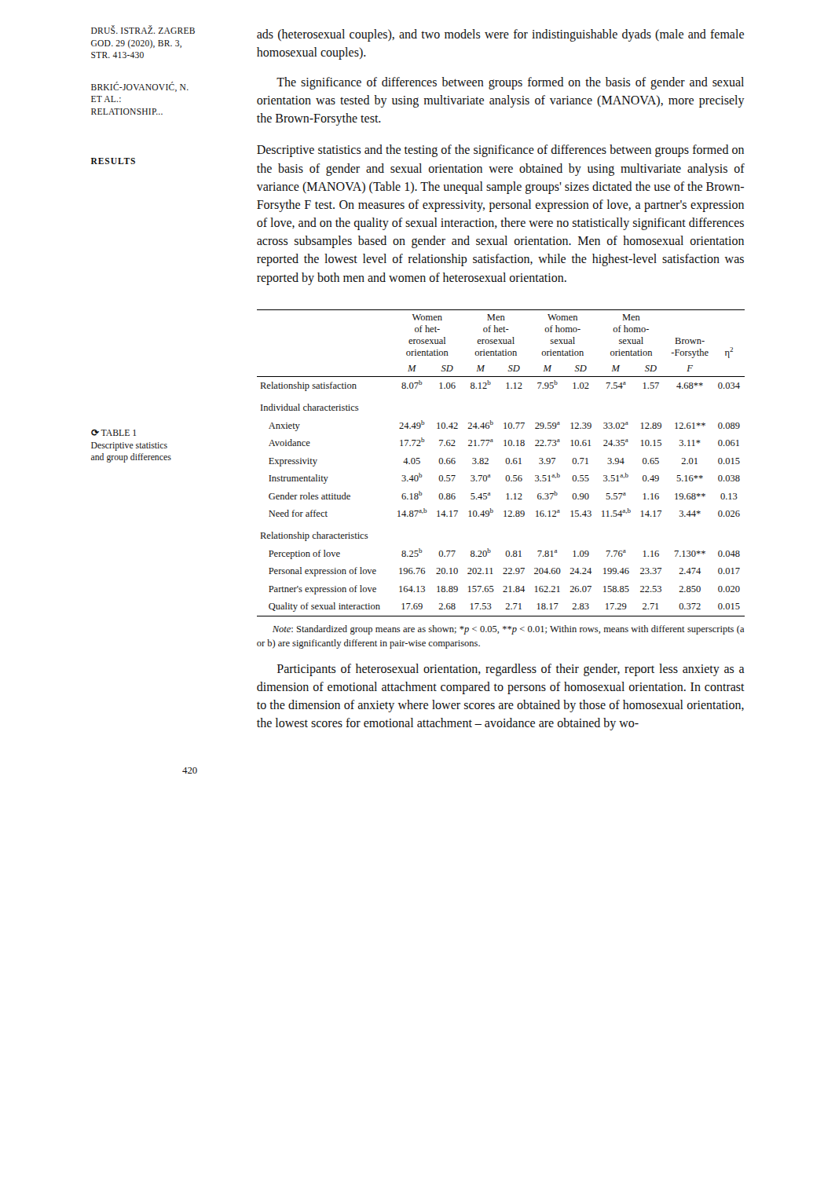DRUŠ. ISTRAŽ. ZAGREB
GOD. 29 (2020), BR. 3,
STR. 413-430
BRKIĆ-JOVANOVIĆ, N.
ET AL.:
RELATIONSHIP...
ads (heterosexual couples), and two models were for indistinguishable dyads (male and female homosexual couples).
The significance of differences between groups formed on the basis of gender and sexual orientation was tested by using multivariate analysis of variance (MANOVA), more precisely the Brown-Forsythe test.
Results
Descriptive statistics and the testing of the significance of differences between groups formed on the basis of gender and sexual orientation were obtained by using multivariate analysis of variance (MANOVA) (Table 1). The unequal sample groups' sizes dictated the use of the Brown-Forsythe F test. On measures of expressivity, personal expression of love, a partner's expression of love, and on the quality of sexual interaction, there were no statistically significant differences across subsamples based on gender and sexual orientation. Men of homosexual orientation reported the lowest level of relationship satisfaction, while the highest-level satisfaction was reported by both men and women of heterosexual orientation.
⟳TABLE 1
Descriptive statistics
and group differences
| | Women of het- erosexual orientation | Men of het- erosexual orientation | Women of homo- sexual orientation | Men of homo- sexual orientation | Brown- -Forsythe | η 2 |
| --- | --- | --- | --- | --- | --- | --- |
| | M | SD | M | SD | M | SD | M | SD | F | |
| Relationship satisfaction | 8.07 b | 1.06 | 8.12 b | 1.12 | 7.95 b | 1.02 | 7.54 a | 1.57 | 4.68** | 0.034 |
| Individual characteristics |
| Anxiety | 24.49 b | 10.42 | 24.46 b | 10.77 | 29.59 a | 12.39 | 33.02 a | 12.89 | 12.61** | 0.089 |
| Avoidance | 17.72 b | 7.62 | 21.77 a | 10.18 | 22.73 a | 10.61 | 24.35 a | 10.15 | 3.11* | 0.061 |
| Expressivity | 4.05 | 0.66 | 3.82 | 0.61 | 3.97 | 0.71 | 3.94 | 0.65 | 2.01 | 0.015 |
| Instrumentality | 3.40 b | 0.57 | 3.70 a | 0.56 | 3.51 a,b | 0.55 | 3.51 a,b | 0.49 | 5.16** | 0.038 |
| Gender roles attitude | 6.18 b | 0.86 | 5.45 a | 1.12 | 6.37 b | 0.90 | 5.57 a | 1.16 | 19.68** | 0.13 |
| Need for affect | 14.87 a,b | 14.17 | 10.49 b | 12.89 | 16.12 a | 15.43 | 11.54 a,b | 14.17 | 3.44* | 0.026 |
| Relationship characteristics |
| Perception of love | 8.25 b | 0.77 | 8.20 b | 0.81 | 7.81 a | 1.09 | 7.76 a | 1.16 | 7.130** | 0.048 |
| Personal expression of love | 196.76 | 20.10 | 202.11 | 22.97 | 204.60 | 24.24 | 199.46 | 23.37 | 2.474 | 0.017 |
| Partner's expression of love | 164.13 | 18.89 | 157.65 | 21.84 | 162.21 | 26.07 | 158.85 | 22.53 | 2.850 | 0.020 |
| Quality of sexual interaction | 17.69 | 2.68 | 17.53 | 2.71 | 18.17 | 2.83 | 17.29 | 2.71 | 0.372 | 0.015 |
Note: Standardized group means are as shown; *p < 0.05, **p < 0.01; Within rows, means with different superscripts (a or b) are significantly different in pair-wise comparisons.
Participants of heterosexual orientation, regardless of their gender, report less anxiety as a dimension of emotional attachment compared to persons of homosexual orientation. In contrast to the dimension of anxiety where lower scores are obtained by those of homosexual orientation, the lowest scores for emotional attachment – avoidance are obtained by wo-
420